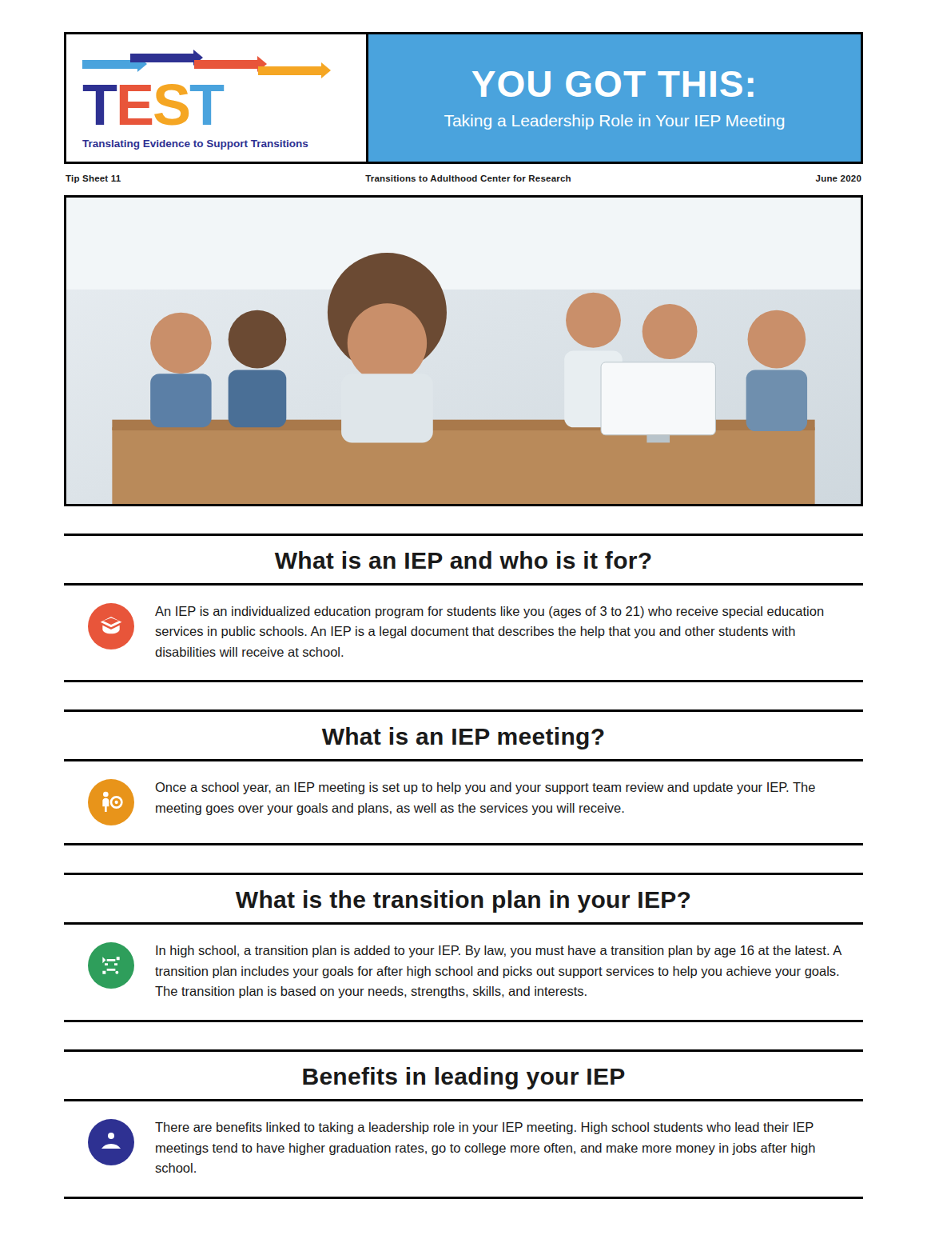TEST
Translating Evidence to Support Transitions
YOU GOT THIS:
Taking a Leadership Role in Your IEP Meeting
Tip Sheet 11
Transitions to Adulthood Center for Research
June 2020
What is an IEP and who is it for?
An IEP is an individualized education program for students like you (ages of 3 to 21) who receive special education services in public schools. An IEP is a legal document that describes the help that you and other students with disabilities will receive at school.
What is an IEP meeting?
Once a school year, an IEP meeting is set up to help you and your support team review and update your IEP. The meeting goes over your goals and plans, as well as the services you will receive.
What is the transition plan in your IEP?
In high school, a transition plan is added to your IEP. By law, you must have a transition plan by age 16 at the latest. A transition plan includes your goals for after high school and picks out support services to help you achieve your goals. The transition plan is based on your needs, strengths, skills, and interests.
Benefits in leading your IEP
There are benefits linked to taking a leadership role in your IEP meeting. High school students who lead their IEP meetings tend to have higher graduation rates, go to college more often, and make more money in jobs after high school.